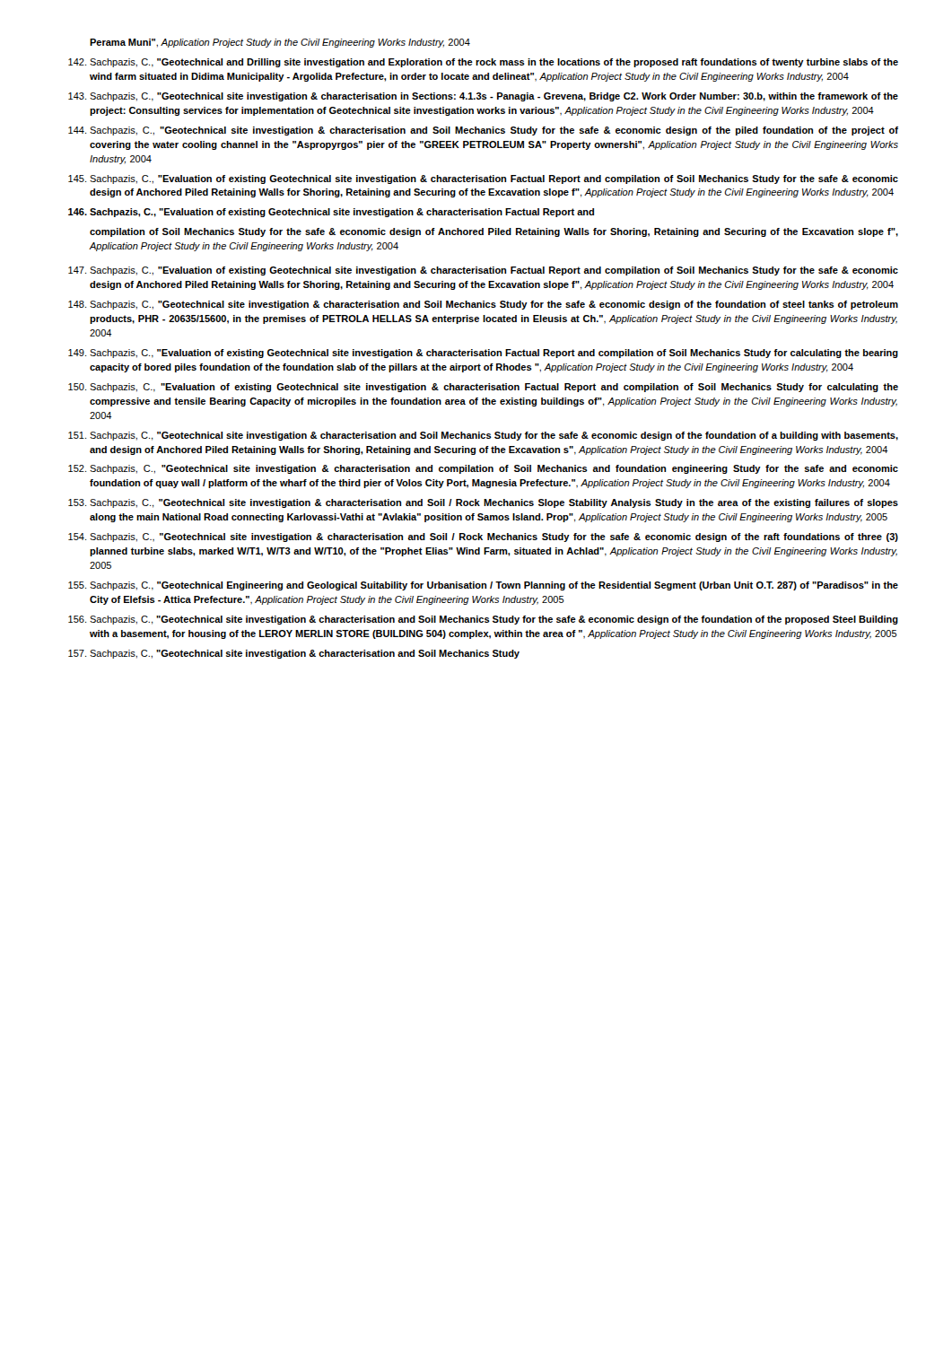Perama Muni", Application Project Study in the Civil Engineering Works Industry, 2004
Sachpazis, C., "Geotechnical and Drilling site investigation and Exploration of the rock mass in the locations of the proposed raft foundations of twenty turbine slabs of the wind farm situated in Didima Municipality - Argolida Prefecture, in order to locate and delineat", Application Project Study in the Civil Engineering Works Industry, 2004
Sachpazis, C., "Geotechnical site investigation & characterisation in Sections: 4.1.3s - Panagia - Grevena, Bridge C2. Work Order Number: 30.b, within the framework of the project: Consulting services for implementation of Geotechnical site investigation works in various", Application Project Study in the Civil Engineering Works Industry, 2004
Sachpazis, C., "Geotechnical site investigation & characterisation and Soil Mechanics Study for the safe & economic design of the piled foundation of the project of covering the water cooling channel in the "Aspropyrgos" pier of the "GREEK PETROLEUM SA" Property ownershi", Application Project Study in the Civil Engineering Works Industry, 2004
Sachpazis, C., "Evaluation of existing Geotechnical site investigation & characterisation Factual Report and compilation of Soil Mechanics Study for the safe & economic design of Anchored Piled Retaining Walls for Shoring, Retaining and Securing of the Excavation slope f", Application Project Study in the Civil Engineering Works Industry, 2004
Sachpazis, C., "Evaluation of existing Geotechnical site investigation & characterisation Factual Report and
compilation of Soil Mechanics Study for the safe & economic design of Anchored Piled Retaining Walls for Shoring, Retaining and Securing of the Excavation slope f", Application Project Study in the Civil Engineering Works Industry, 2004
Sachpazis, C., "Evaluation of existing Geotechnical site investigation & characterisation Factual Report and compilation of Soil Mechanics Study for the safe & economic design of Anchored Piled Retaining Walls for Shoring, Retaining and Securing of the Excavation slope f", Application Project Study in the Civil Engineering Works Industry, 2004
Sachpazis, C., "Geotechnical site investigation & characterisation and Soil Mechanics Study for the safe & economic design of the foundation of steel tanks of petroleum products, PHR - 20635/15600, in the premises of PETROLA HELLAS SA enterprise located in Eleusis at Ch.", Application Project Study in the Civil Engineering Works Industry, 2004
Sachpazis, C., "Evaluation of existing Geotechnical site investigation & characterisation Factual Report and compilation of Soil Mechanics Study for calculating the bearing capacity of bored piles foundation of the foundation slab of the pillars at the airport of Rhodes ", Application Project Study in the Civil Engineering Works Industry, 2004
Sachpazis, C., "Evaluation of existing Geotechnical site investigation & characterisation Factual Report and compilation of Soil Mechanics Study for calculating the compressive and tensile Bearing Capacity of micropiles in the foundation area of the existing buildings of", Application Project Study in the Civil Engineering Works Industry, 2004
Sachpazis, C., "Geotechnical site investigation & characterisation and Soil Mechanics Study for the safe & economic design of the foundation of a building with basements, and design of Anchored Piled Retaining Walls for Shoring, Retaining and Securing of the Excavation s", Application Project Study in the Civil Engineering Works Industry, 2004
Sachpazis, C., "Geotechnical site investigation & characterisation and compilation of Soil Mechanics and foundation engineering Study for the safe and economic foundation of quay wall / platform of the wharf of the third pier of Volos City Port, Magnesia Prefecture.", Application Project Study in the Civil Engineering Works Industry, 2004
Sachpazis, C., "Geotechnical site investigation & characterisation and Soil / Rock Mechanics Slope Stability Analysis Study in the area of the existing failures of slopes along the main National Road connecting Karlovassi-Vathi at "Avlakia" position of Samos Island. Prop", Application Project Study in the Civil Engineering Works Industry, 2005
Sachpazis, C., "Geotechnical site investigation & characterisation and Soil / Rock Mechanics Study for the safe & economic design of the raft foundations of three (3) planned turbine slabs, marked W/T1, W/T3 and W/T10, of the "Prophet Elias" Wind Farm, situated in Achlad", Application Project Study in the Civil Engineering Works Industry, 2005
Sachpazis, C., "Geotechnical Engineering and Geological Suitability for Urbanisation / Town Planning of the Residential Segment (Urban Unit O.T. 287) of "Paradisos" in the City of Elefsis - Attica Prefecture.", Application Project Study in the Civil Engineering Works Industry, 2005
Sachpazis, C., "Geotechnical site investigation & characterisation and Soil Mechanics Study for the safe & economic design of the foundation of the proposed Steel Building with a basement, for housing of the LEROY MERLIN STORE (BUILDING 504) complex, within the area of ", Application Project Study in the Civil Engineering Works Industry, 2005
Sachpazis, C., "Geotechnical site investigation & characterisation and Soil Mechanics Study